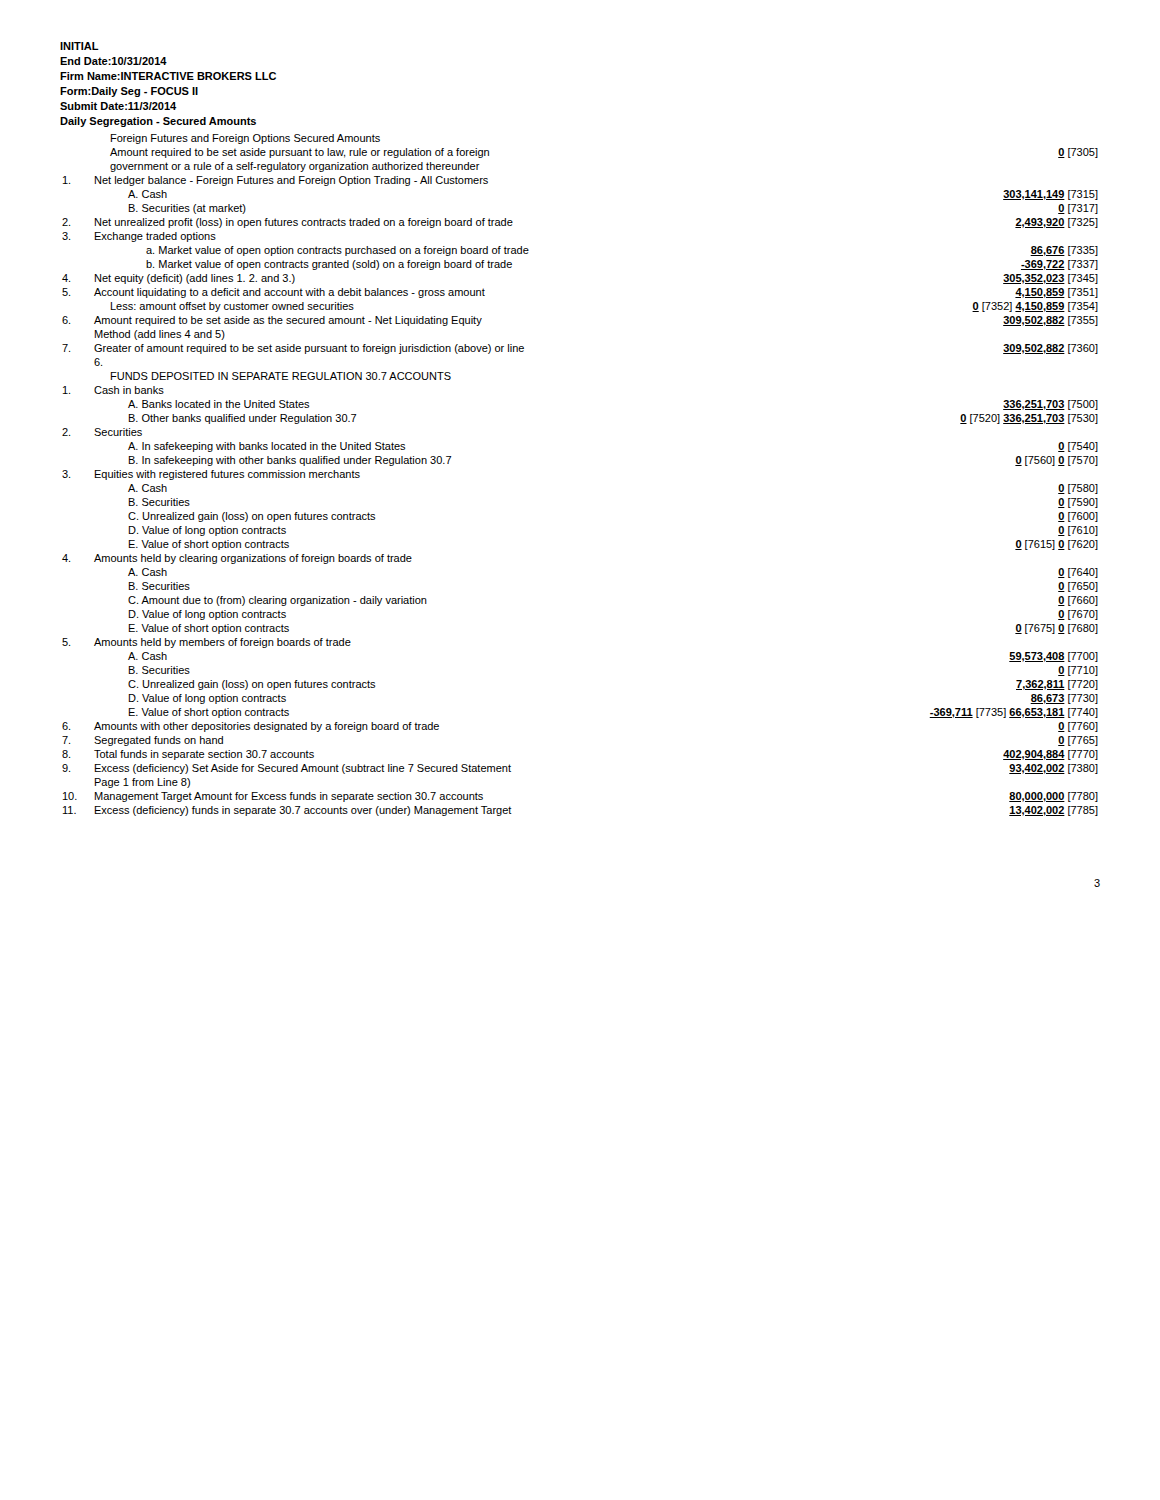INITIAL
End Date:10/31/2014
Firm Name:INTERACTIVE BROKERS LLC
Form:Daily Seg - FOCUS II
Submit Date:11/3/2014
Daily Segregation - Secured Amounts
| | Foreign Futures and Foreign Options Secured Amounts | |
| | Amount required to be set aside pursuant to law, rule or regulation of a foreign | 0 [7305] |
| | government or a rule of a self-regulatory organization authorized thereunder | |
| 1. | Net ledger balance - Foreign Futures and Foreign Option Trading - All Customers | |
| | A. Cash | 303,141,149 [7315] |
| | B. Securities (at market) | 0 [7317] |
| 2. | Net unrealized profit (loss) in open futures contracts traded on a foreign board of trade | 2,493,920 [7325] |
| 3. | Exchange traded options | |
| | a. Market value of open option contracts purchased on a foreign board of trade | 86,676 [7335] |
| | b. Market value of open contracts granted (sold) on a foreign board of trade | -369,722 [7337] |
| 4. | Net equity (deficit) (add lines 1. 2. and 3.) | 305,352,023 [7345] |
| 5. | Account liquidating to a deficit and account with a debit balances - gross amount | 4,150,859 [7351] |
| | Less: amount offset by customer owned securities | 0 [7352] 4,150,859 [7354] |
| 6. | Amount required to be set aside as the secured amount - Net Liquidating Equity | 309,502,882 [7355] |
| | Method (add lines 4 and 5) | |
| 7. | Greater of amount required to be set aside pursuant to foreign jurisdiction (above) or line | 309,502,882 [7360] |
| | 6. | |
| | FUNDS DEPOSITED IN SEPARATE REGULATION 30.7 ACCOUNTS | |
| 1. | Cash in banks | |
| | A. Banks located in the United States | 336,251,703 [7500] |
| | B. Other banks qualified under Regulation 30.7 | 0 [7520] 336,251,703 [7530] |
| 2. | Securities | |
| | A. In safekeeping with banks located in the United States | 0 [7540] |
| | B. In safekeeping with other banks qualified under Regulation 30.7 | 0 [7560] 0 [7570] |
| 3. | Equities with registered futures commission merchants | |
| | A. Cash | 0 [7580] |
| | B. Securities | 0 [7590] |
| | C. Unrealized gain (loss) on open futures contracts | 0 [7600] |
| | D. Value of long option contracts | 0 [7610] |
| | E. Value of short option contracts | 0 [7615] 0 [7620] |
| 4. | Amounts held by clearing organizations of foreign boards of trade | |
| | A. Cash | 0 [7640] |
| | B. Securities | 0 [7650] |
| | C. Amount due to (from) clearing organization - daily variation | 0 [7660] |
| | D. Value of long option contracts | 0 [7670] |
| | E. Value of short option contracts | 0 [7675] 0 [7680] |
| 5. | Amounts held by members of foreign boards of trade | |
| | A. Cash | 59,573,408 [7700] |
| | B. Securities | 0 [7710] |
| | C. Unrealized gain (loss) on open futures contracts | 7,362,811 [7720] |
| | D. Value of long option contracts | 86,673 [7730] |
| | E. Value of short option contracts | -369,711 [7735] 66,653,181 [7740] |
| 6. | Amounts with other depositories designated by a foreign board of trade | 0 [7760] |
| 7. | Segregated funds on hand | 0 [7765] |
| 8. | Total funds in separate section 30.7 accounts | 402,904,884 [7770] |
| 9. | Excess (deficiency) Set Aside for Secured Amount (subtract line 7 Secured Statement | 93,402,002 [7380] |
| | Page 1 from Line 8) | |
| 10. | Management Target Amount for Excess funds in separate section 30.7 accounts | 80,000,000 [7780] |
| 11. | Excess (deficiency) funds in separate 30.7 accounts over (under) Management Target | 13,402,002 [7785] |
3